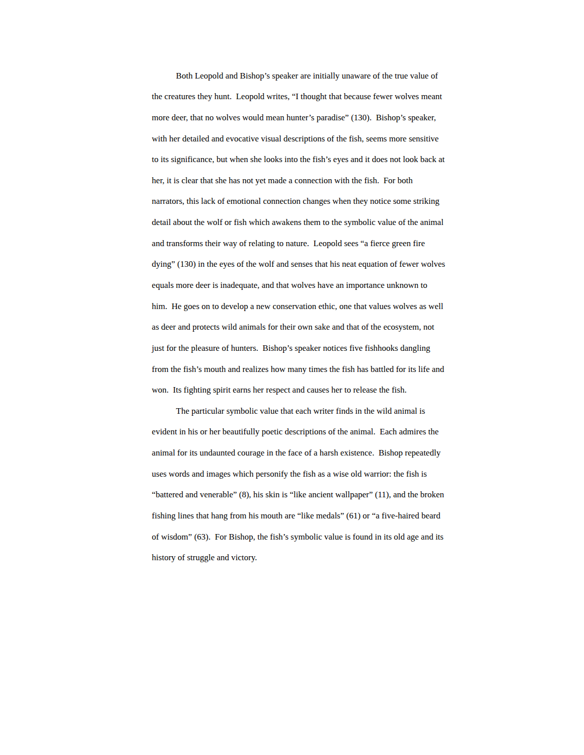Both Leopold and Bishop’s speaker are initially unaware of the true value of the creatures they hunt. Leopold writes, “I thought that because fewer wolves meant more deer, that no wolves would mean hunter’s paradise” (130). Bishop’s speaker, with her detailed and evocative visual descriptions of the fish, seems more sensitive to its significance, but when she looks into the fish’s eyes and it does not look back at her, it is clear that she has not yet made a connection with the fish. For both narrators, this lack of emotional connection changes when they notice some striking detail about the wolf or fish which awakens them to the symbolic value of the animal and transforms their way of relating to nature. Leopold sees “a fierce green fire dying” (130) in the eyes of the wolf and senses that his neat equation of fewer wolves equals more deer is inadequate, and that wolves have an importance unknown to him. He goes on to develop a new conservation ethic, one that values wolves as well as deer and protects wild animals for their own sake and that of the ecosystem, not just for the pleasure of hunters. Bishop’s speaker notices five fishhooks dangling from the fish’s mouth and realizes how many times the fish has battled for its life and won. Its fighting spirit earns her respect and causes her to release the fish.
The particular symbolic value that each writer finds in the wild animal is evident in his or her beautifully poetic descriptions of the animal. Each admires the animal for its undaunted courage in the face of a harsh existence. Bishop repeatedly uses words and images which personify the fish as a wise old warrior: the fish is “battered and venerable” (8), his skin is “like ancient wallpaper” (11), and the broken fishing lines that hang from his mouth are “like medals” (61) or “a five-haired beard of wisdom” (63). For Bishop, the fish’s symbolic value is found in its old age and its history of struggle and victory.